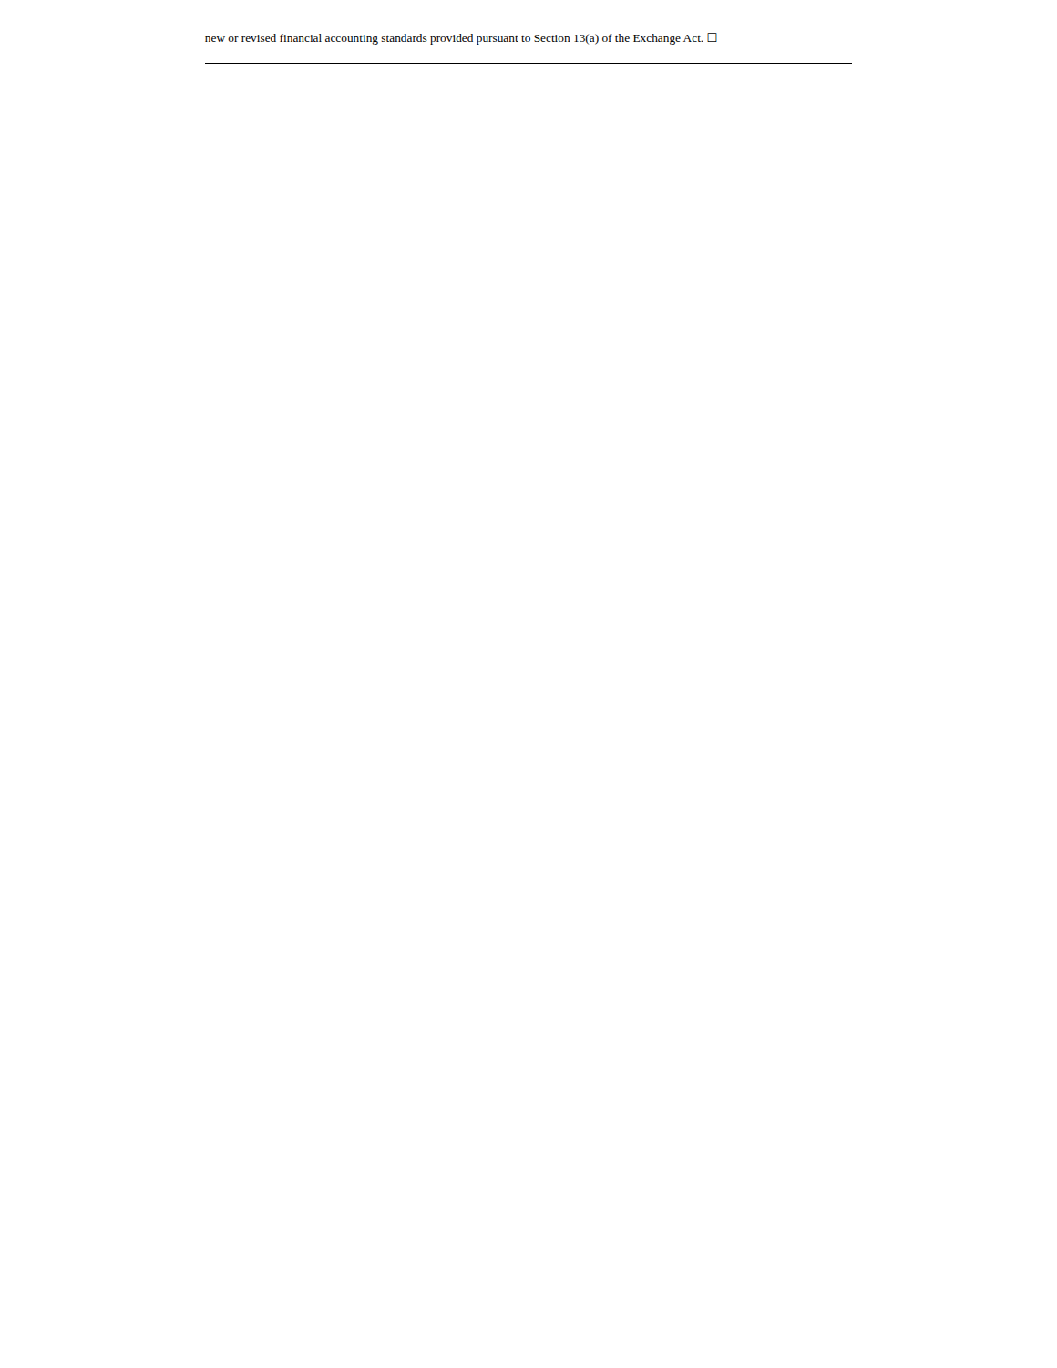new or revised financial accounting standards provided pursuant to Section 13(a) of the Exchange Act. ☐